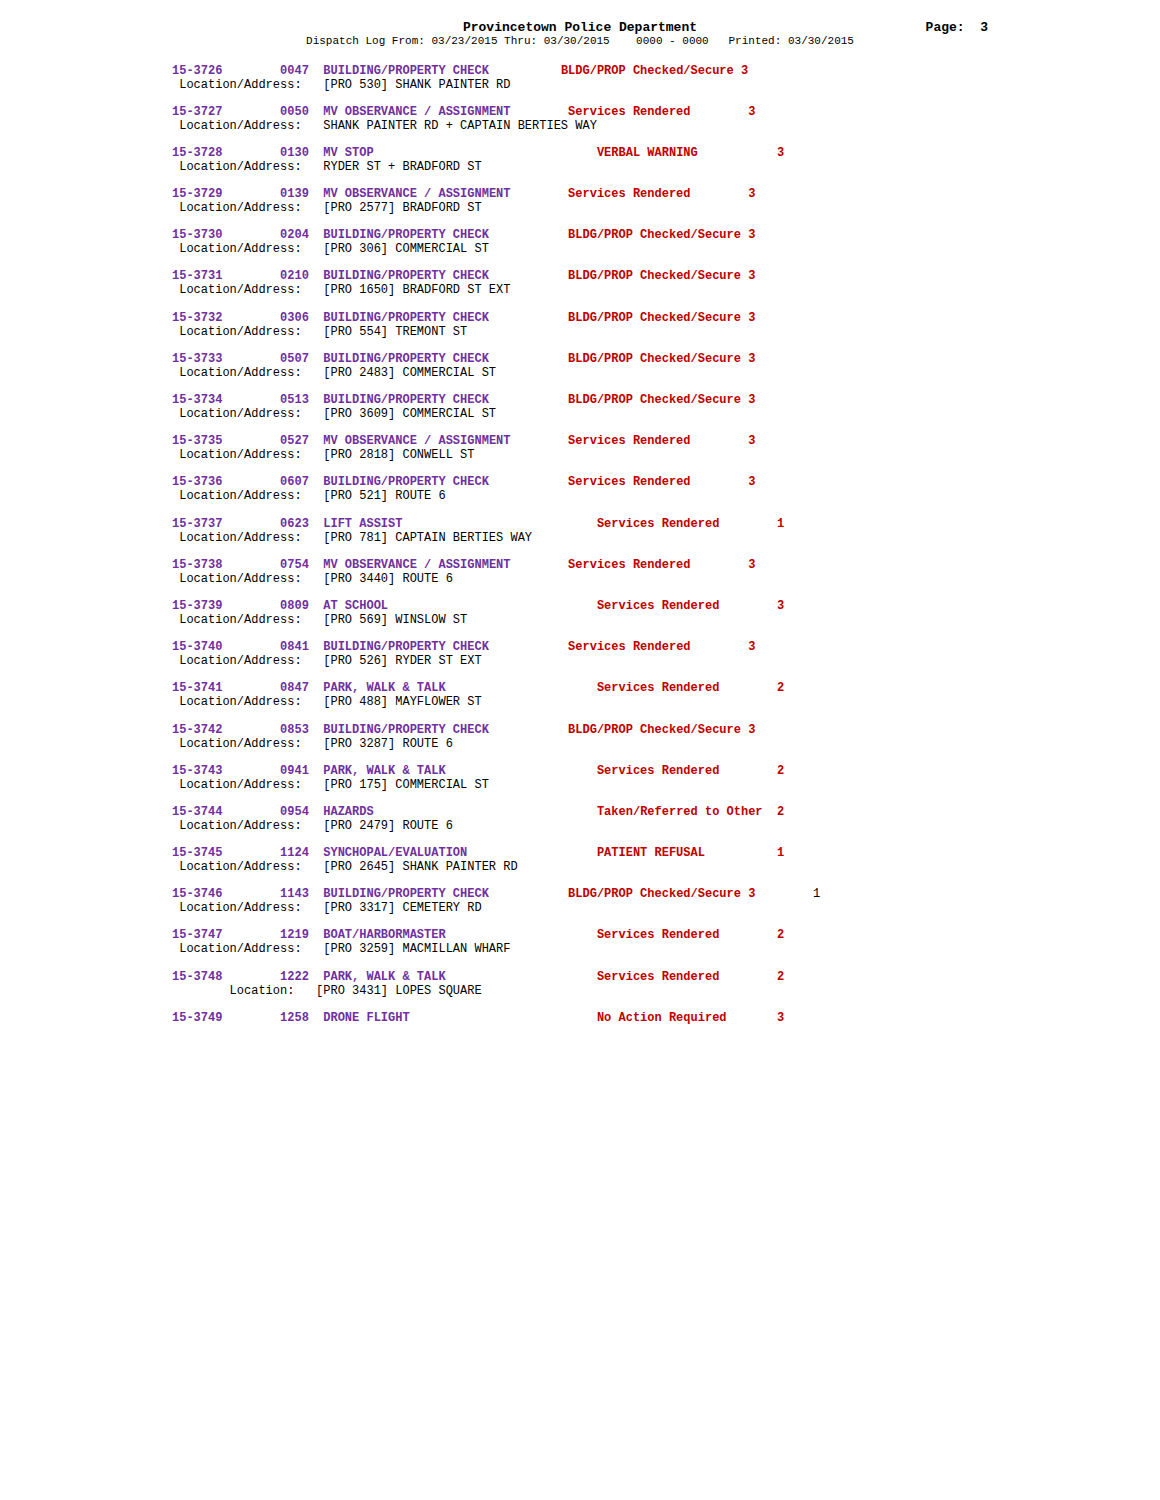Provincetown Police Department Page: 3
Dispatch Log From: 03/23/2015 Thru: 03/30/2015 0000 - 0000 Printed: 03/30/2015
15-3726 0047 BUILDING/PROPERTY CHECK BLDG/PROP Checked/Secure 3 Location/Address: [PRO 530] SHANK PAINTER RD
15-3727 0050 MV OBSERVANCE / ASSIGNMENT Services Rendered 3 Location/Address: SHANK PAINTER RD + CAPTAIN BERTIES WAY
15-3728 0130 MV STOP VERBAL WARNING 3 Location/Address: RYDER ST + BRADFORD ST
15-3729 0139 MV OBSERVANCE / ASSIGNMENT Services Rendered 3 Location/Address: [PRO 2577] BRADFORD ST
15-3730 0204 BUILDING/PROPERTY CHECK BLDG/PROP Checked/Secure 3 Location/Address: [PRO 306] COMMERCIAL ST
15-3731 0210 BUILDING/PROPERTY CHECK BLDG/PROP Checked/Secure 3 Location/Address: [PRO 1650] BRADFORD ST EXT
15-3732 0306 BUILDING/PROPERTY CHECK BLDG/PROP Checked/Secure 3 Location/Address: [PRO 554] TREMONT ST
15-3733 0507 BUILDING/PROPERTY CHECK BLDG/PROP Checked/Secure 3 Location/Address: [PRO 2483] COMMERCIAL ST
15-3734 0513 BUILDING/PROPERTY CHECK BLDG/PROP Checked/Secure 3 Location/Address: [PRO 3609] COMMERCIAL ST
15-3735 0527 MV OBSERVANCE / ASSIGNMENT Services Rendered 3 Location/Address: [PRO 2818] CONWELL ST
15-3736 0607 BUILDING/PROPERTY CHECK Services Rendered 3 Location/Address: [PRO 521] ROUTE 6
15-3737 0623 LIFT ASSIST Services Rendered 1 Location/Address: [PRO 781] CAPTAIN BERTIES WAY
15-3738 0754 MV OBSERVANCE / ASSIGNMENT Services Rendered 3 Location/Address: [PRO 3440] ROUTE 6
15-3739 0809 AT SCHOOL Services Rendered 3 Location/Address: [PRO 569] WINSLOW ST
15-3740 0841 BUILDING/PROPERTY CHECK Services Rendered 3 Location/Address: [PRO 526] RYDER ST EXT
15-3741 0847 PARK, WALK & TALK Services Rendered 2 Location/Address: [PRO 488] MAYFLOWER ST
15-3742 0853 BUILDING/PROPERTY CHECK BLDG/PROP Checked/Secure 3 Location/Address: [PRO 3287] ROUTE 6
15-3743 0941 PARK, WALK & TALK Services Rendered 2 Location/Address: [PRO 175] COMMERCIAL ST
15-3744 0954 HAZARDS Taken/Referred to Other 2 Location/Address: [PRO 2479] ROUTE 6
15-3745 1124 SYNCHOPAL/EVALUATION PATIENT REFUSAL 1 Location/Address: [PRO 2645] SHANK PAINTER RD
15-3746 1143 BUILDING/PROPERTY CHECK BLDG/PROP Checked/Secure 3 1 Location/Address: [PRO 3317] CEMETERY RD
15-3747 1219 BOAT/HARBORMASTER Services Rendered 2 Location/Address: [PRO 3259] MACMILLAN WHARF
15-3748 1222 PARK, WALK & TALK Services Rendered 2 Location: [PRO 3431] LOPES SQUARE
15-3749 1258 DRONE FLIGHT No Action Required 3